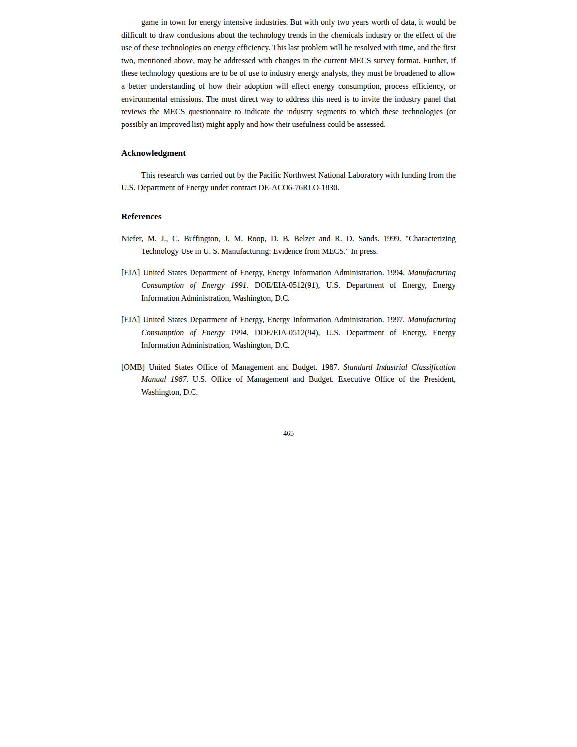game in town for energy intensive industries. But with only two years worth of data, it would be difficult to draw conclusions about the technology trends in the chemicals industry or the effect of the use of these technologies on energy efficiency. This last problem will be resolved with time, and the first two, mentioned above, may be addressed with changes in the current MECS survey format. Further, if these technology questions are to be of use to industry energy analysts, they must be broadened to allow a better understanding of how their adoption will effect energy consumption, process efficiency, or environmental emissions. The most direct way to address this need is to invite the industry panel that reviews the MECS questionnaire to indicate the industry segments to which these technologies (or possibly an improved list) might apply and how their usefulness could be assessed.
Acknowledgment
This research was carried out by the Pacific Northwest National Laboratory with funding from the U.S. Department of Energy under contract DE-ACO6-76RLO-1830.
References
Niefer, M. J., C. Buffington, J. M. Roop, D. B. Belzer and R. D. Sands. 1999. "Characterizing Technology Use in U. S. Manufacturing: Evidence from MECS." In press.
[EIA] United States Department of Energy, Energy Information Administration. 1994. Manufacturing Consumption of Energy 1991. DOE/EIA-0512(91), U.S. Department of Energy, Energy Information Administration, Washington, D.C.
[EIA] United States Department of Energy, Energy Information Administration. 1997. Manufacturing Consumption of Energy 1994. DOE/EIA-0512(94), U.S. Department of Energy, Energy Information Administration, Washington, D.C.
[OMB] United States Office of Management and Budget. 1987. Standard Industrial Classification Manual 1987. U.S. Office of Management and Budget. Executive Office of the President, Washington, D.C.
465